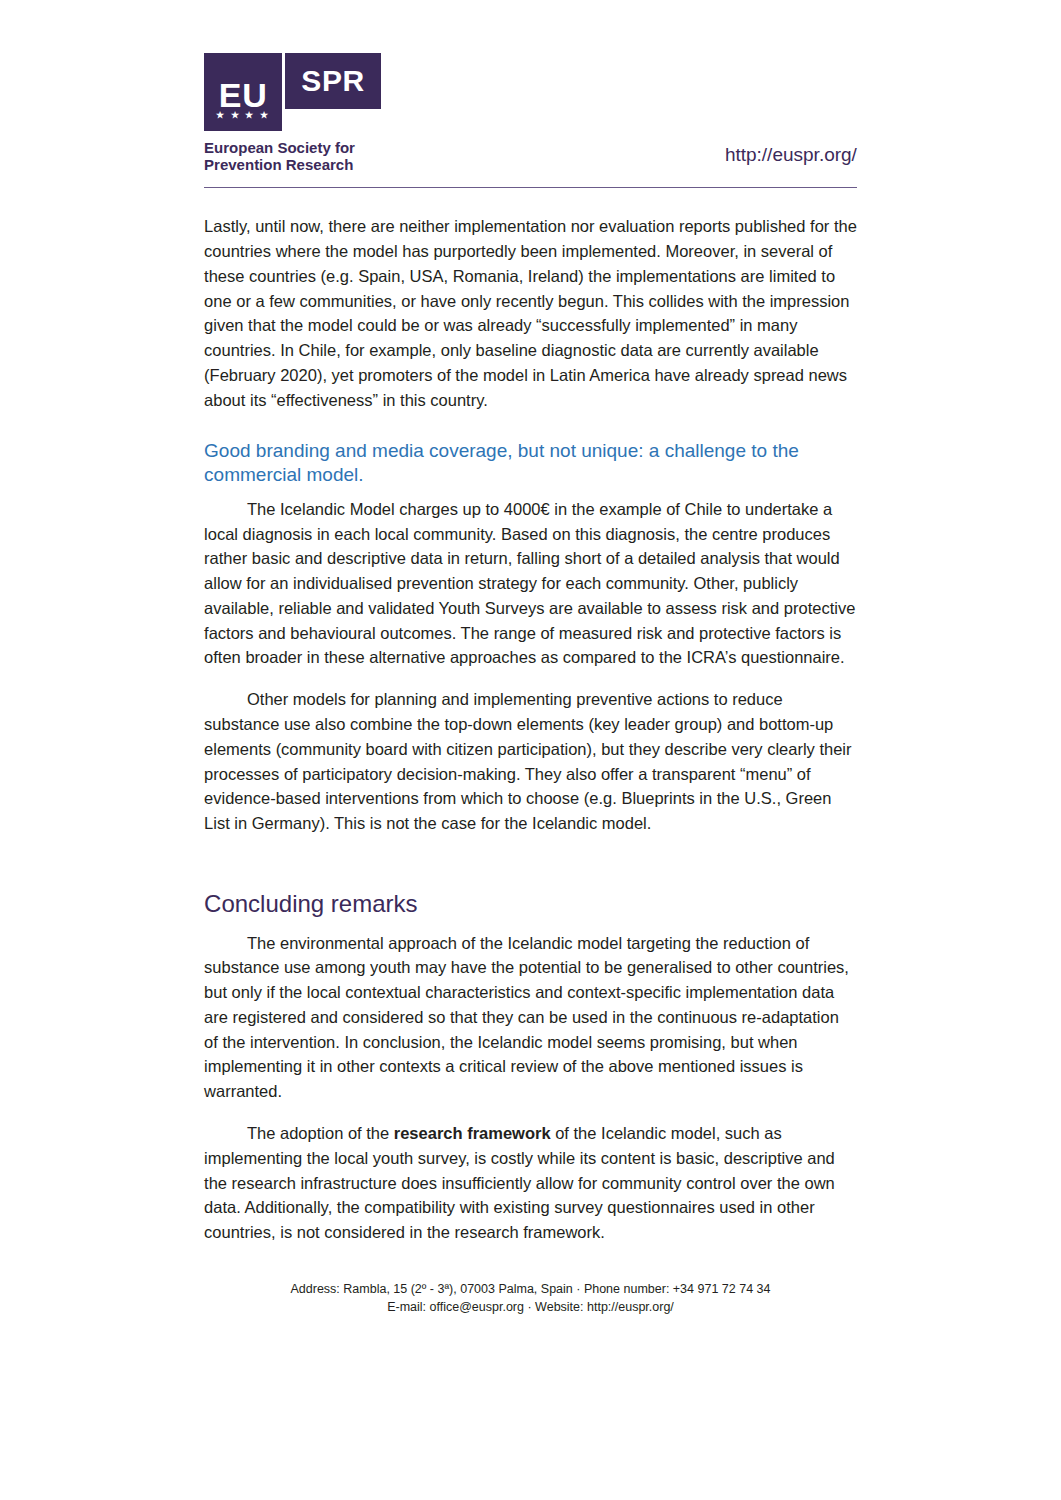EU ★ ★ ★ ★
SPR
European Society for
Prevention Research
http://euspr.org/
Lastly, until now, there are neither implementation nor evaluation reports published for the countries where the model has purportedly been implemented. Moreover, in several of these countries (e.g. Spain, USA, Romania, Ireland) the implementations are limited to one or a few communities, or have only recently begun. This collides with the impression given that the model could be or was already “successfully implemented” in many countries. In Chile, for example, only baseline diagnostic data are currently available (February 2020), yet promoters of the model in Latin America have already spread news about its “effectiveness” in this country.
Good branding and media coverage, but not unique: a challenge to the commercial model.
The Icelandic Model charges up to 4000€ in the example of Chile to undertake a local diagnosis in each local community. Based on this diagnosis, the centre produces rather basic and descriptive data in return, falling short of a detailed analysis that would allow for an individualised prevention strategy for each community. Other, publicly available, reliable and validated Youth Surveys are available to assess risk and protective factors and behavioural outcomes. The range of measured risk and protective factors is often broader in these alternative approaches as compared to the ICRA’s questionnaire.
Other models for planning and implementing preventive actions to reduce substance use also combine the top-down elements (key leader group) and bottom-up elements (community board with citizen participation), but they describe very clearly their processes of participatory decision-making. They also offer a transparent “menu” of evidence-based interventions from which to choose (e.g. Blueprints in the U.S., Green List in Germany). This is not the case for the Icelandic model.
Concluding remarks
The environmental approach of the Icelandic model targeting the reduction of substance use among youth may have the potential to be generalised to other countries, but only if the local contextual characteristics and context-specific implementation data are registered and considered so that they can be used in the continuous re-adaptation of the intervention. In conclusion, the Icelandic model seems promising, but when implementing it in other contexts a critical review of the above mentioned issues is warranted.
The adoption of the research framework of the Icelandic model, such as implementing the local youth survey, is costly while its content is basic, descriptive and the research infrastructure does insufficiently allow for community control over the own data. Additionally, the compatibility with existing survey questionnaires used in other countries, is not considered in the research framework.
Address: Rambla, 15 (2º - 3ª), 07003 Palma, Spain · Phone number: +34 971 72 74 34
E-mail: office@euspr.org · Website: http://euspr.org/